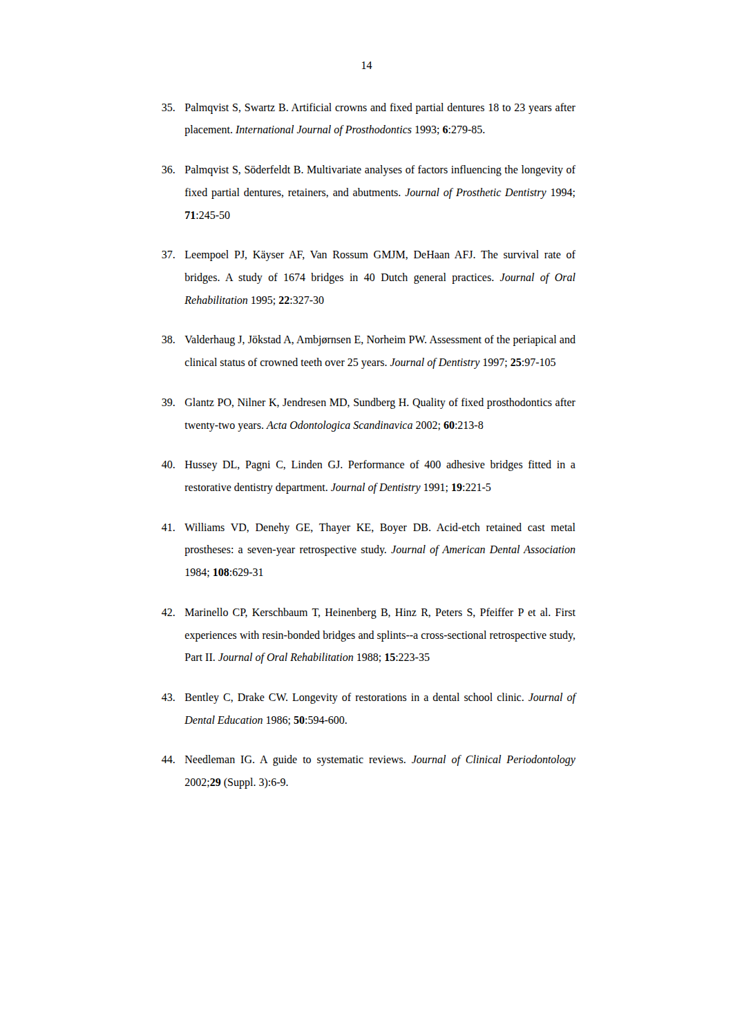14
Palmqvist S, Swartz B. Artificial crowns and fixed partial dentures 18 to 23 years after placement. International Journal of Prosthodontics 1993; 6:279-85.
Palmqvist S, Söderfeldt B. Multivariate analyses of factors influencing the longevity of fixed partial dentures, retainers, and abutments. Journal of Prosthetic Dentistry 1994; 71:245-50
Leempoel PJ, Käyser AF, Van Rossum GMJM, DeHaan AFJ. The survival rate of bridges. A study of 1674 bridges in 40 Dutch general practices. Journal of Oral Rehabilitation 1995; 22:327-30
Valderhaug J, Jökstad A, Ambjørnsen E, Norheim PW. Assessment of the periapical and clinical status of crowned teeth over 25 years. Journal of Dentistry 1997; 25:97-105
Glantz PO, Nilner K, Jendresen MD, Sundberg H. Quality of fixed prosthodontics after twenty-two years. Acta Odontologica Scandinavica 2002; 60:213-8
Hussey DL, Pagni C, Linden GJ. Performance of 400 adhesive bridges fitted in a restorative dentistry department. Journal of Dentistry 1991; 19:221-5
Williams VD, Denehy GE, Thayer KE, Boyer DB. Acid-etch retained cast metal prostheses: a seven-year retrospective study. Journal of American Dental Association 1984; 108:629-31
Marinello CP, Kerschbaum T, Heinenberg B, Hinz R, Peters S, Pfeiffer P et al. First experiences with resin-bonded bridges and splints--a cross-sectional retrospective study, Part II. Journal of Oral Rehabilitation 1988; 15:223-35
Bentley C, Drake CW. Longevity of restorations in a dental school clinic. Journal of Dental Education 1986; 50:594-600.
Needleman IG. A guide to systematic reviews. Journal of Clinical Periodontology 2002;29 (Suppl. 3):6-9.